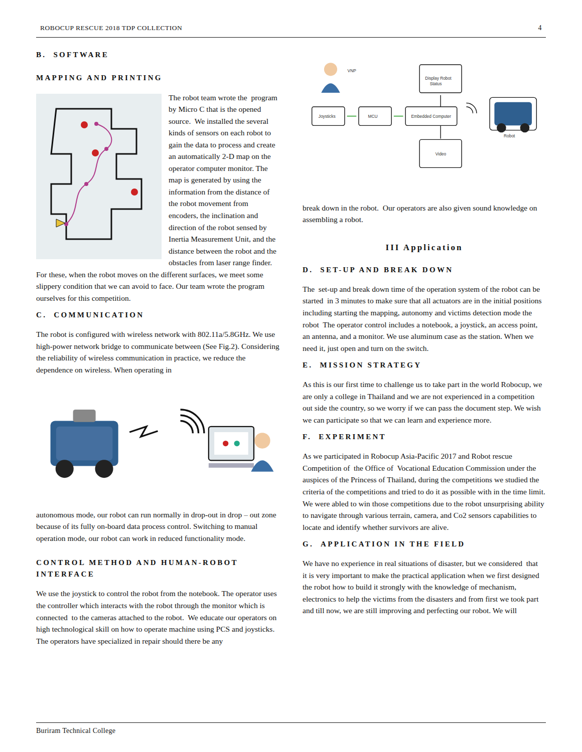RoboCup Rescue 2018 TDP Collection
4
B. Software
Mapping and Printing
The robot team wrote the program by Micro C that is the opened source. We installed the several kinds of sensors on each robot to gain the data to process and create an automatically 2-D map on the operator computer monitor. The map is generated by using the information from the distance of the robot movement from encoders, the inclination and direction of the robot sensed by Inertia Measurement Unit, and the distance between the robot and the obstacles from laser range finder. For these, when the robot moves on the different surfaces, we meet some slippery condition that we can avoid to face. Our team wrote the program ourselves for this competition.
C. Communication
The robot is configured with wireless network with 802.11a/5.8GHz. We use high-power network bridge to communicate between (See Fig.2). Considering the reliability of wireless communication in practice, we reduce the dependence on wireless. When operating in
autonomous mode, our robot can run normally in drop-out in drop – out zone because of its fully on-board data process control. Switching to manual operation mode, our robot can work in reduced functionality mode.
Control Method and Human-Robot Interface
We use the joystick to control the robot from the notebook. The operator uses the controller which interacts with the robot through the monitor which is connected to the cameras attached to the robot. We educate our operators on high technological skill on how to operate machine using PCS and joysticks. The operators have specialized in repair should there be any
break down in the robot. Our operators are also given sound knowledge on assembling a robot.
III Application
D. Set-up and Break Down
The set-up and break down time of the operation system of the robot can be started in 3 minutes to make sure that all actuators are in the initial positions including starting the mapping, autonomy and victims detection mode the robot The operator control includes a notebook, a joystick, an access point, an antenna, and a monitor. We use aluminum case as the station. When we need it, just open and turn on the switch.
E. Mission Strategy
As this is our first time to challenge us to take part in the world Robocup, we are only a college in Thailand and we are not experienced in a competition out side the country, so we worry if we can pass the document step. We wish we can participate so that we can learn and experience more.
F. Experiment
As we participated in Robocup Asia-Pacific 2017 and Robot rescue Competition of the Office of Vocational Education Commission under the auspices of the Princess of Thailand, during the competitions we studied the criteria of the competitions and tried to do it as possible with in the time limit. We were abled to win those competitions due to the robot unsurprising ability to navigate through various terrain, camera, and Co2 sensors capabilities to locate and identify whether survivors are alive.
G. Application in the Field
We have no experience in real situations of disaster, but we considered that it is very important to make the practical application when we first designed the robot how to build it strongly with the knowledge of mechanism, electronics to help the victims from the disasters and from first we took part and till now, we are still improving and perfecting our robot. We will
Buriram Technical College